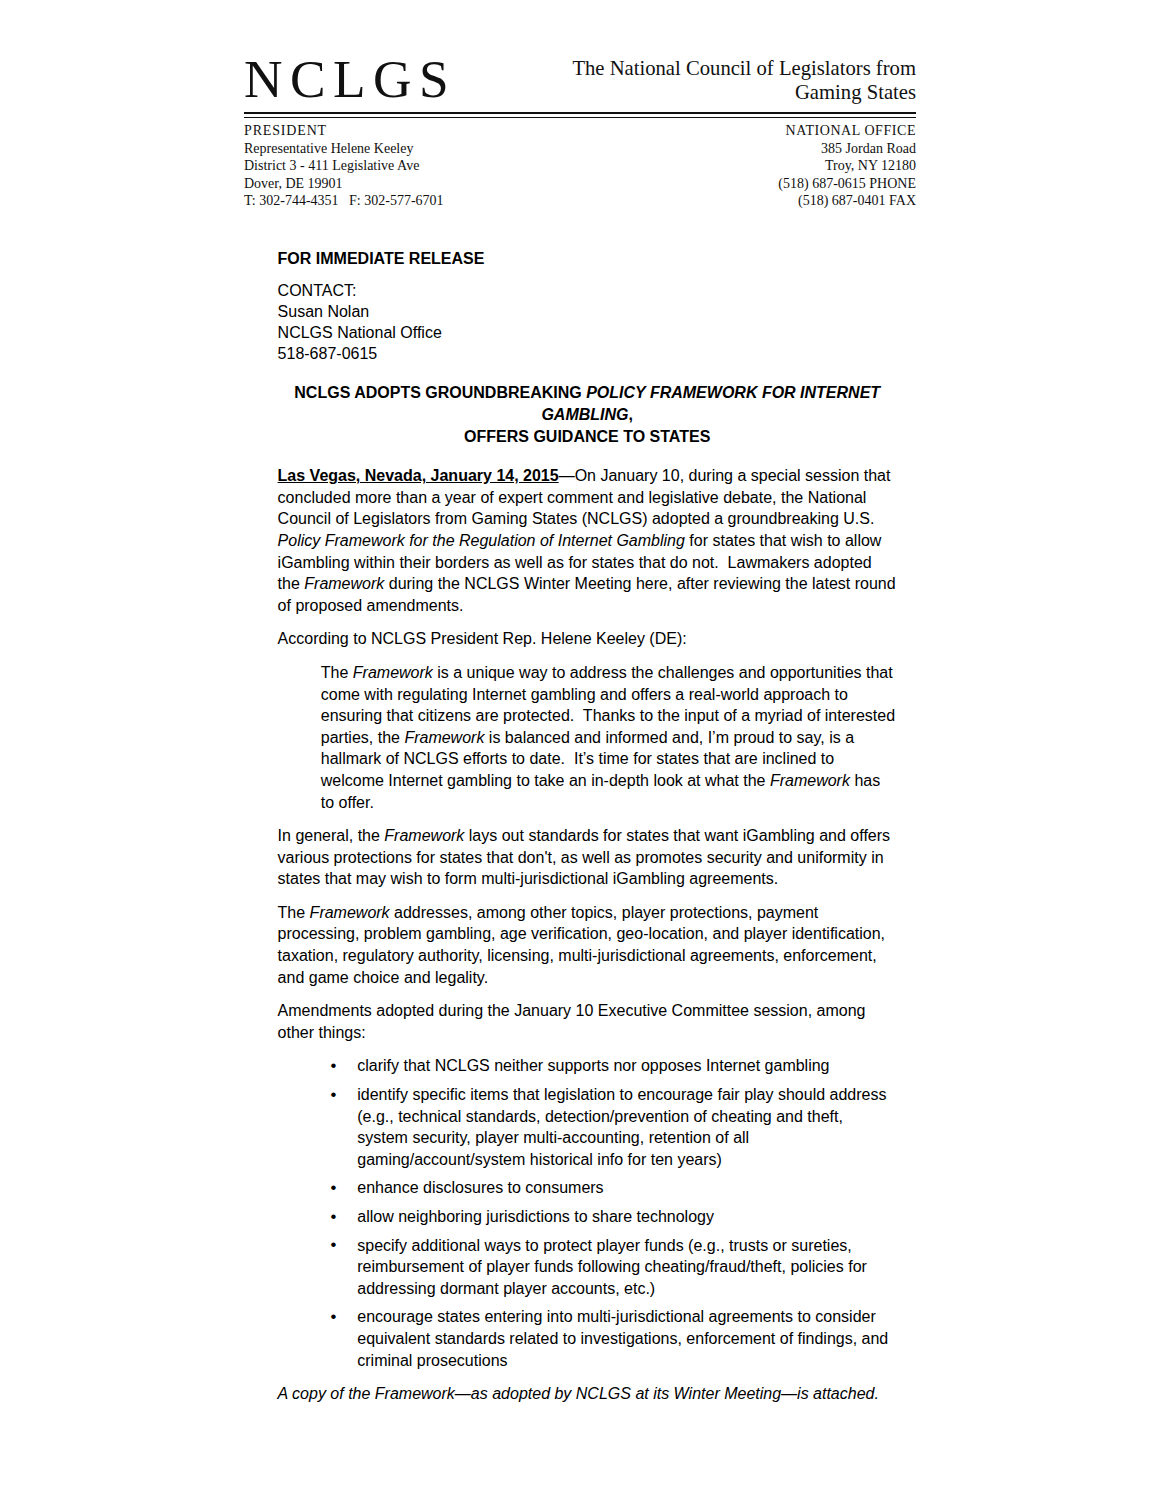NCLGS
The National Council of Legislators from
Gaming States
PRESIDENT
Representative Helene Keeley
District 3 - 411 Legislative Ave
Dover, DE 19901
T: 302-744-4351 F: 302-577-6701
NATIONAL OFFICE
385 Jordan Road
Troy, NY 12180
(518) 687-0615 PHONE
(518) 687-0401 FAX
FOR IMMEDIATE RELEASE
CONTACT:
Susan Nolan
NCLGS National Office
518-687-0615
NCLGS ADOPTS GROUNDBREAKING POLICY FRAMEWORK FOR INTERNET GAMBLING,
OFFERS GUIDANCE TO STATES
Las Vegas, Nevada, January 14, 2015—On January 10, during a special session that concluded more than a year of expert comment and legislative debate, the National Council of Legislators from Gaming States (NCLGS) adopted a groundbreaking U.S. Policy Framework for the Regulation of Internet Gambling for states that wish to allow iGambling within their borders as well as for states that do not. Lawmakers adopted the Framework during the NCLGS Winter Meeting here, after reviewing the latest round of proposed amendments.
According to NCLGS President Rep. Helene Keeley (DE):
The Framework is a unique way to address the challenges and opportunities that come with regulating Internet gambling and offers a real-world approach to ensuring that citizens are protected. Thanks to the input of a myriad of interested parties, the Framework is balanced and informed and, I’m proud to say, is a hallmark of NCLGS efforts to date. It’s time for states that are inclined to welcome Internet gambling to take an in-depth look at what the Framework has to offer.
In general, the Framework lays out standards for states that want iGambling and offers various protections for states that don't, as well as promotes security and uniformity in states that may wish to form multi-jurisdictional iGambling agreements.
The Framework addresses, among other topics, player protections, payment processing, problem gambling, age verification, geo-location, and player identification, taxation, regulatory authority, licensing, multi-jurisdictional agreements, enforcement, and game choice and legality.
Amendments adopted during the January 10 Executive Committee session, among other things:
clarify that NCLGS neither supports nor opposes Internet gambling
identify specific items that legislation to encourage fair play should address (e.g., technical standards, detection/prevention of cheating and theft, system security, player multi-accounting, retention of all gaming/account/system historical info for ten years)
enhance disclosures to consumers
allow neighboring jurisdictions to share technology
specify additional ways to protect player funds (e.g., trusts or sureties, reimbursement of player funds following cheating/fraud/theft, policies for addressing dormant player accounts, etc.)
encourage states entering into multi-jurisdictional agreements to consider equivalent standards related to investigations, enforcement of findings, and criminal prosecutions
A copy of the Framework—as adopted by NCLGS at its Winter Meeting—is attached.